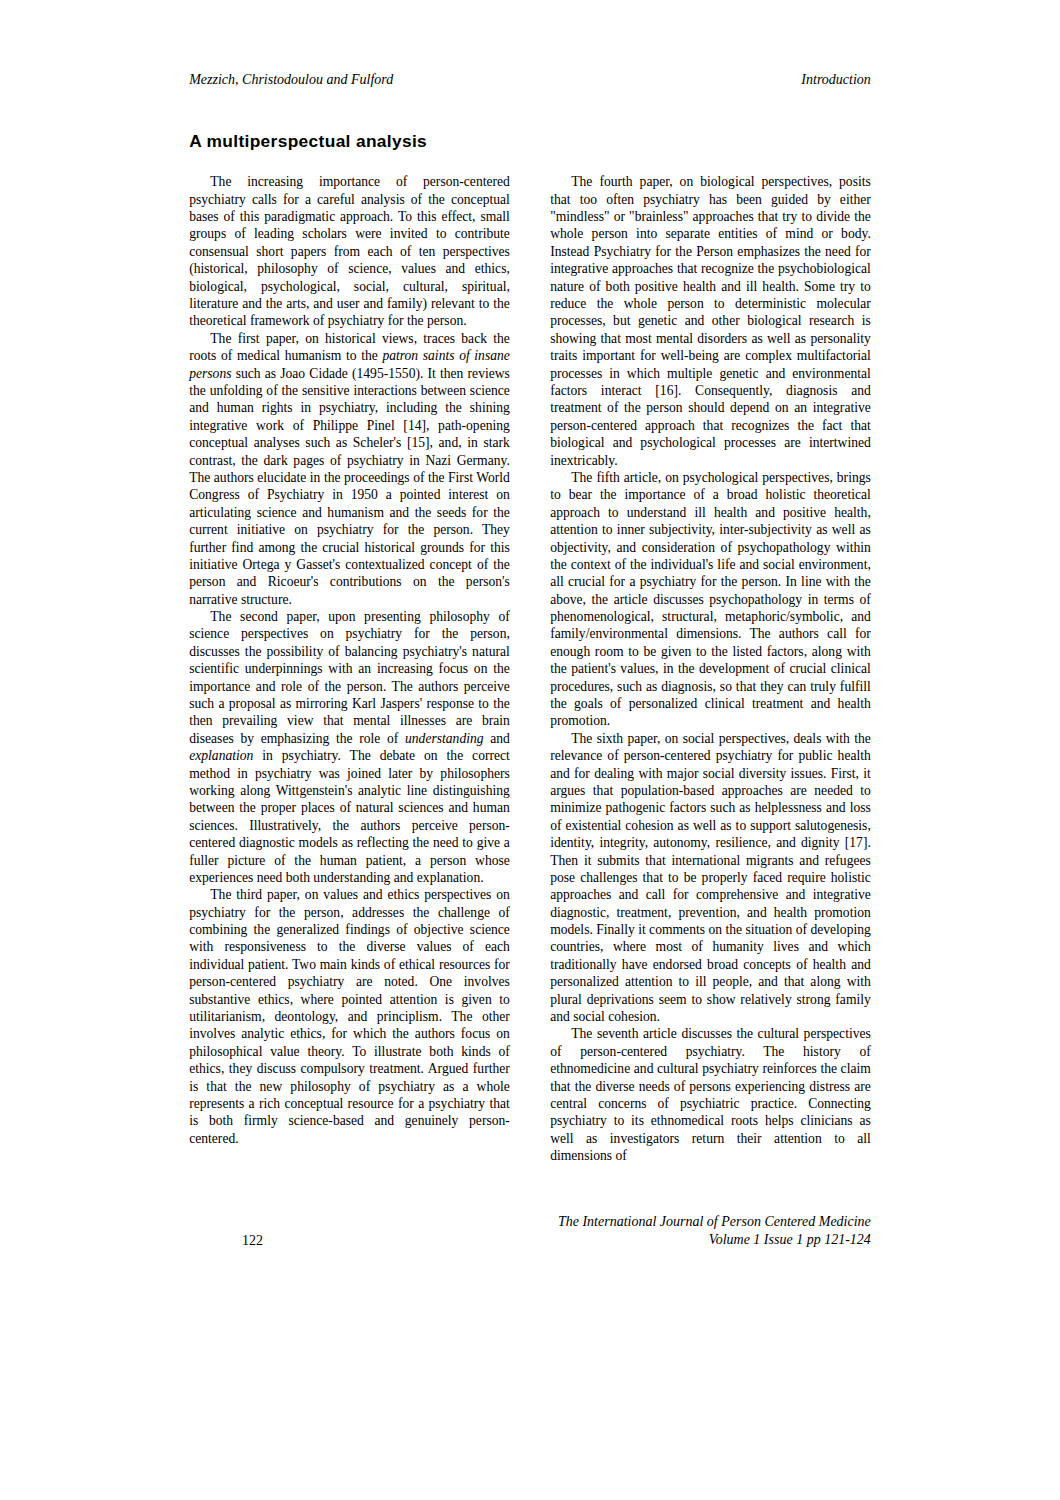Mezzich, Christodoulou and Fulford
Introduction
A multiperspectual analysis
The increasing importance of person-centered psychiatry calls for a careful analysis of the conceptual bases of this paradigmatic approach. To this effect, small groups of leading scholars were invited to contribute consensual short papers from each of ten perspectives (historical, philosophy of science, values and ethics, biological, psychological, social, cultural, spiritual, literature and the arts, and user and family) relevant to the theoretical framework of psychiatry for the person.
The first paper, on historical views, traces back the roots of medical humanism to the patron saints of insane persons such as Joao Cidade (1495-1550). It then reviews the unfolding of the sensitive interactions between science and human rights in psychiatry, including the shining integrative work of Philippe Pinel [14], path-opening conceptual analyses such as Scheler's [15], and, in stark contrast, the dark pages of psychiatry in Nazi Germany. The authors elucidate in the proceedings of the First World Congress of Psychiatry in 1950 a pointed interest on articulating science and humanism and the seeds for the current initiative on psychiatry for the person. They further find among the crucial historical grounds for this initiative Ortega y Gasset's contextualized concept of the person and Ricoeur's contributions on the person's narrative structure.
The second paper, upon presenting philosophy of science perspectives on psychiatry for the person, discusses the possibility of balancing psychiatry's natural scientific underpinnings with an increasing focus on the importance and role of the person. The authors perceive such a proposal as mirroring Karl Jaspers' response to the then prevailing view that mental illnesses are brain diseases by emphasizing the role of understanding and explanation in psychiatry. The debate on the correct method in psychiatry was joined later by philosophers working along Wittgenstein's analytic line distinguishing between the proper places of natural sciences and human sciences. Illustratively, the authors perceive person-centered diagnostic models as reflecting the need to give a fuller picture of the human patient, a person whose experiences need both understanding and explanation.
The third paper, on values and ethics perspectives on psychiatry for the person, addresses the challenge of combining the generalized findings of objective science with responsiveness to the diverse values of each individual patient. Two main kinds of ethical resources for person-centered psychiatry are noted. One involves substantive ethics, where pointed attention is given to utilitarianism, deontology, and principlism. The other involves analytic ethics, for which the authors focus on philosophical value theory. To illustrate both kinds of ethics, they discuss compulsory treatment. Argued further is that the new philosophy of psychiatry as a whole represents a rich conceptual resource for a psychiatry that is both firmly science-based and genuinely person-centered.
The fourth paper, on biological perspectives, posits that too often psychiatry has been guided by either "mindless" or "brainless" approaches that try to divide the whole person into separate entities of mind or body. Instead Psychiatry for the Person emphasizes the need for integrative approaches that recognize the psychobiological nature of both positive health and ill health. Some try to reduce the whole person to deterministic molecular processes, but genetic and other biological research is showing that most mental disorders as well as personality traits important for well-being are complex multifactorial processes in which multiple genetic and environmental factors interact [16]. Consequently, diagnosis and treatment of the person should depend on an integrative person-centered approach that recognizes the fact that biological and psychological processes are intertwined inextricably.
The fifth article, on psychological perspectives, brings to bear the importance of a broad holistic theoretical approach to understand ill health and positive health, attention to inner subjectivity, inter-subjectivity as well as objectivity, and consideration of psychopathology within the context of the individual's life and social environment, all crucial for a psychiatry for the person. In line with the above, the article discusses psychopathology in terms of phenomenological, structural, metaphoric/symbolic, and family/environmental dimensions. The authors call for enough room to be given to the listed factors, along with the patient's values, in the development of crucial clinical procedures, such as diagnosis, so that they can truly fulfill the goals of personalized clinical treatment and health promotion.
The sixth paper, on social perspectives, deals with the relevance of person-centered psychiatry for public health and for dealing with major social diversity issues. First, it argues that population-based approaches are needed to minimize pathogenic factors such as helplessness and loss of existential cohesion as well as to support salutogenesis, identity, integrity, autonomy, resilience, and dignity [17]. Then it submits that international migrants and refugees pose challenges that to be properly faced require holistic approaches and call for comprehensive and integrative diagnostic, treatment, prevention, and health promotion models. Finally it comments on the situation of developing countries, where most of humanity lives and which traditionally have endorsed broad concepts of health and personalized attention to ill people, and that along with plural deprivations seem to show relatively strong family and social cohesion.
The seventh article discusses the cultural perspectives of person-centered psychiatry. The history of ethnomedicine and cultural psychiatry reinforces the claim that the diverse needs of persons experiencing distress are central concerns of psychiatric practice. Connecting psychiatry to its ethnomedical roots helps clinicians as well as investigators return their attention to all dimensions of
122
The International Journal of Person Centered Medicine
Volume 1 Issue 1 pp 121-124